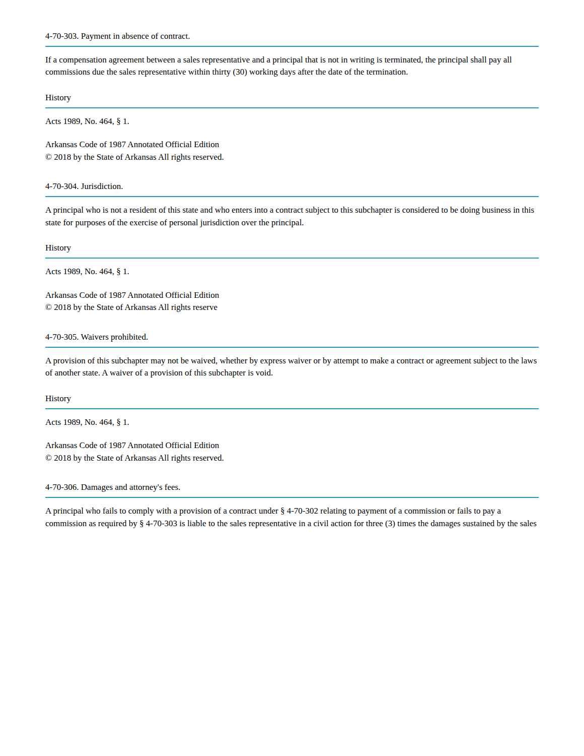4-70-303. Payment in absence of contract.
If a compensation agreement between a sales representative and a principal that is not in writing is terminated, the principal shall pay all commissions due the sales representative within thirty (30) working days after the date of the termination.
History
Acts 1989, No. 464, § 1.
Arkansas Code of 1987 Annotated Official Edition © 2018 by the State of Arkansas All rights reserved.
4-70-304. Jurisdiction.
A principal who is not a resident of this state and who enters into a contract subject to this subchapter is considered to be doing business in this state for purposes of the exercise of personal jurisdiction over the principal.
History
Acts 1989, No. 464, § 1.
Arkansas Code of 1987 Annotated Official Edition © 2018 by the State of Arkansas All rights reserve
4-70-305. Waivers prohibited.
A provision of this subchapter may not be waived, whether by express waiver or by attempt to make a contract or agreement subject to the laws of another state. A waiver of a provision of this subchapter is void.
History
Acts 1989, No. 464, § 1.
Arkansas Code of 1987 Annotated Official Edition © 2018 by the State of Arkansas All rights reserved.
4-70-306. Damages and attorney's fees.
A principal who fails to comply with a provision of a contract under § 4-70-302 relating to payment of a commission or fails to pay a commission as required by § 4-70-303 is liable to the sales representative in a civil action for three (3) times the damages sustained by the sales